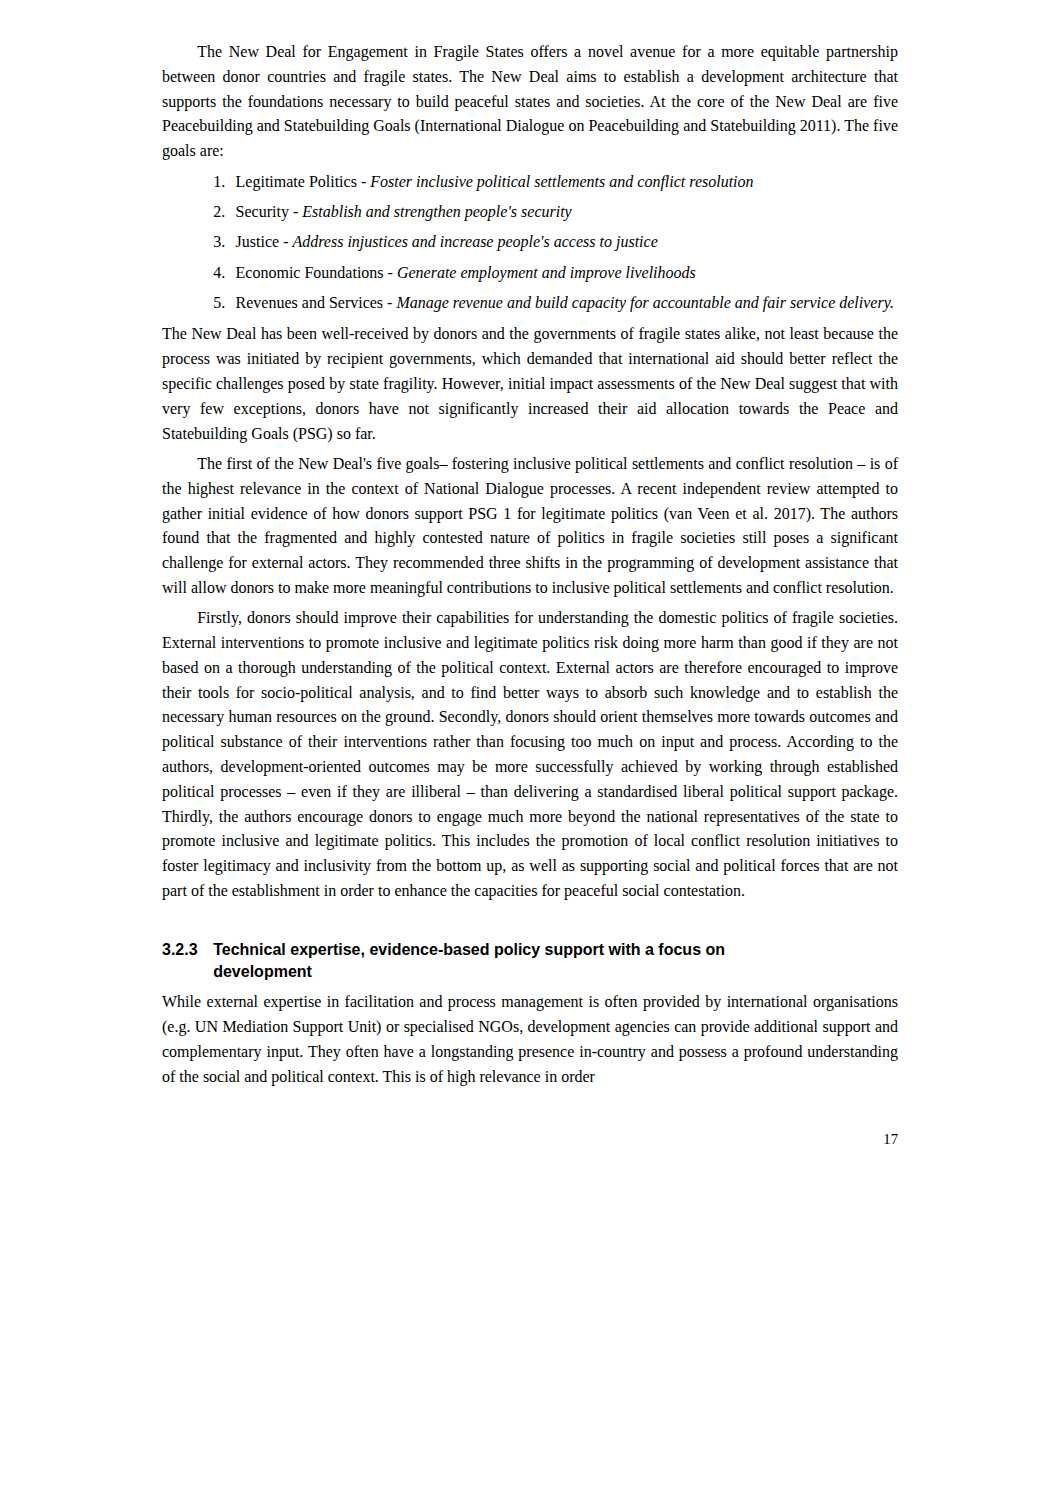The New Deal for Engagement in Fragile States offers a novel avenue for a more equitable partnership between donor countries and fragile states. The New Deal aims to establish a development architecture that supports the foundations necessary to build peaceful states and societies. At the core of the New Deal are five Peacebuilding and Statebuilding Goals (International Dialogue on Peacebuilding and Statebuilding 2011). The five goals are:
Legitimate Politics - Foster inclusive political settlements and conflict resolution
Security - Establish and strengthen people's security
Justice - Address injustices and increase people's access to justice
Economic Foundations - Generate employment and improve livelihoods
Revenues and Services - Manage revenue and build capacity for accountable and fair service delivery.
The New Deal has been well-received by donors and the governments of fragile states alike, not least because the process was initiated by recipient governments, which demanded that international aid should better reflect the specific challenges posed by state fragility. However, initial impact assessments of the New Deal suggest that with very few exceptions, donors have not significantly increased their aid allocation towards the Peace and Statebuilding Goals (PSG) so far.
The first of the New Deal's five goals– fostering inclusive political settlements and conflict resolution – is of the highest relevance in the context of National Dialogue processes. A recent independent review attempted to gather initial evidence of how donors support PSG 1 for legitimate politics (van Veen et al. 2017). The authors found that the fragmented and highly contested nature of politics in fragile societies still poses a significant challenge for external actors. They recommended three shifts in the programming of development assistance that will allow donors to make more meaningful contributions to inclusive political settlements and conflict resolution.
Firstly, donors should improve their capabilities for understanding the domestic politics of fragile societies. External interventions to promote inclusive and legitimate politics risk doing more harm than good if they are not based on a thorough understanding of the political context. External actors are therefore encouraged to improve their tools for socio-political analysis, and to find better ways to absorb such knowledge and to establish the necessary human resources on the ground. Secondly, donors should orient themselves more towards outcomes and political substance of their interventions rather than focusing too much on input and process. According to the authors, development-oriented outcomes may be more successfully achieved by working through established political processes – even if they are illiberal – than delivering a standardised liberal political support package. Thirdly, the authors encourage donors to engage much more beyond the national representatives of the state to promote inclusive and legitimate politics. This includes the promotion of local conflict resolution initiatives to foster legitimacy and inclusivity from the bottom up, as well as supporting social and political forces that are not part of the establishment in order to enhance the capacities for peaceful social contestation.
3.2.3 Technical expertise, evidence-based policy support with a focus ondevelopment
While external expertise in facilitation and process management is often provided by international organisations (e.g. UN Mediation Support Unit) or specialised NGOs, development agencies can provide additional support and complementary input. They often have a longstanding presence in-country and possess a profound understanding of the social and political context. This is of high relevance in order
17